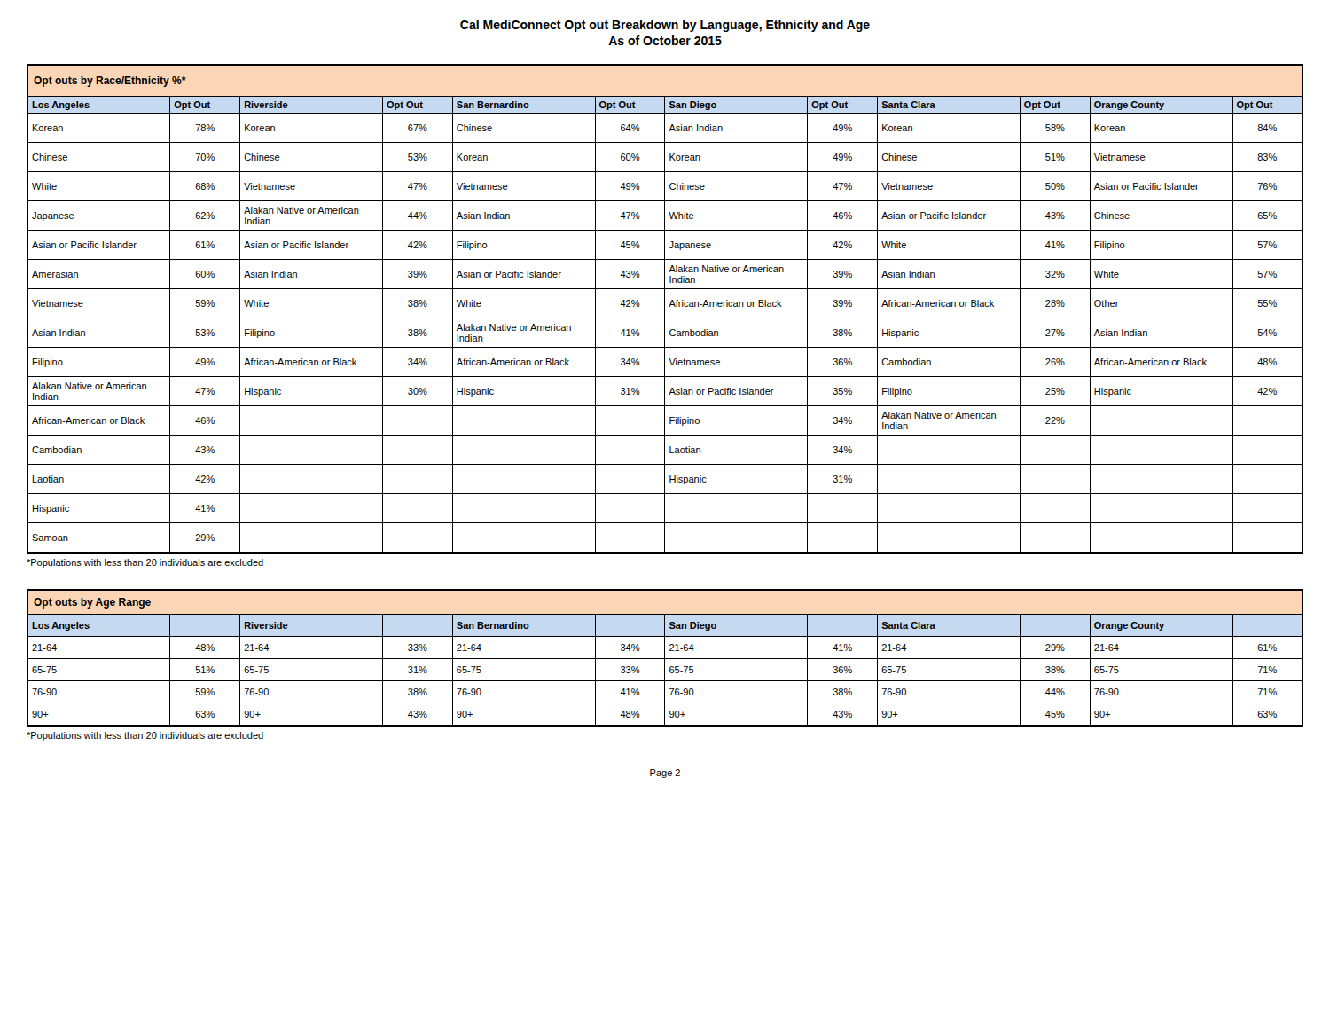Cal MediConnect Opt out Breakdown by Language, Ethnicity and Age
As of October 2015
| Opt outs by Race/Ethnicity %* |
| Los Angeles | Opt Out | Riverside | Opt Out | San Bernardino | Opt Out | San Diego | Opt Out | Santa Clara | Opt Out | Orange County | Opt Out |
| Korean | 78% | Korean | 67% | Chinese | 64% | Asian Indian | 49% | Korean | 58% | Korean | 84% |
| Chinese | 70% | Chinese | 53% | Korean | 60% | Korean | 49% | Chinese | 51% | Vietnamese | 83% |
| White | 68% | Vietnamese | 47% | Vietnamese | 49% | Chinese | 47% | Vietnamese | 50% | Asian or Pacific Islander | 76% |
| Japanese | 62% | Alakan Native or American Indian | 44% | Asian Indian | 47% | White | 46% | Asian or Pacific Islander | 43% | Chinese | 65% |
| Asian or Pacific Islander | 61% | Asian or Pacific Islander | 42% | Filipino | 45% | Japanese | 42% | White | 41% | Filipino | 57% |
| Amerasian | 60% | Asian Indian | 39% | Asian or Pacific Islander | 43% | Alakan Native or American Indian | 39% | Asian Indian | 32% | White | 57% |
| Vietnamese | 59% | White | 38% | White | 42% | African-American or Black | 39% | African-American or Black | 28% | Other | 55% |
| Asian Indian | 53% | Filipino | 38% | Alakan Native or American Indian | 41% | Cambodian | 38% | Hispanic | 27% | Asian Indian | 54% |
| Filipino | 49% | African-American or Black | 34% | African-American or Black | 34% | Vietnamese | 36% | Cambodian | 26% | African-American or Black | 48% |
| Alakan Native or American Indian | 47% | Hispanic | 30% | Hispanic | 31% | Asian or Pacific Islander | 35% | Filipino | 25% | Hispanic | 42% |
| African-American or Black | 46% | | | | | Filipino | 34% | Alakan Native or American Indian | 22% | | |
| Cambodian | 43% | | | | | Laotian | 34% | | | | |
| Laotian | 42% | | | | | Hispanic | 31% | | | | |
| Hispanic | 41% | | | | | | | | | | |
| Samoan | 29% | | | | | | | | | | |
*Populations with less than 20 individuals are excluded
| Opt outs by Age Range |
| Los Angeles | | Riverside | | San Bernardino | | San Diego | | Santa Clara | | Orange County | |
| 21-64 | 48% | 21-64 | 33% | 21-64 | 34% | 21-64 | 41% | 21-64 | 29% | 21-64 | 61% |
| 65-75 | 51% | 65-75 | 31% | 65-75 | 33% | 65-75 | 36% | 65-75 | 38% | 65-75 | 71% |
| 76-90 | 59% | 76-90 | 38% | 76-90 | 41% | 76-90 | 38% | 76-90 | 44% | 76-90 | 71% |
| 90+ | 63% | 90+ | 43% | 90+ | 48% | 90+ | 43% | 90+ | 45% | 90+ | 63% |
*Populations with less than 20 individuals are excluded
Page 2